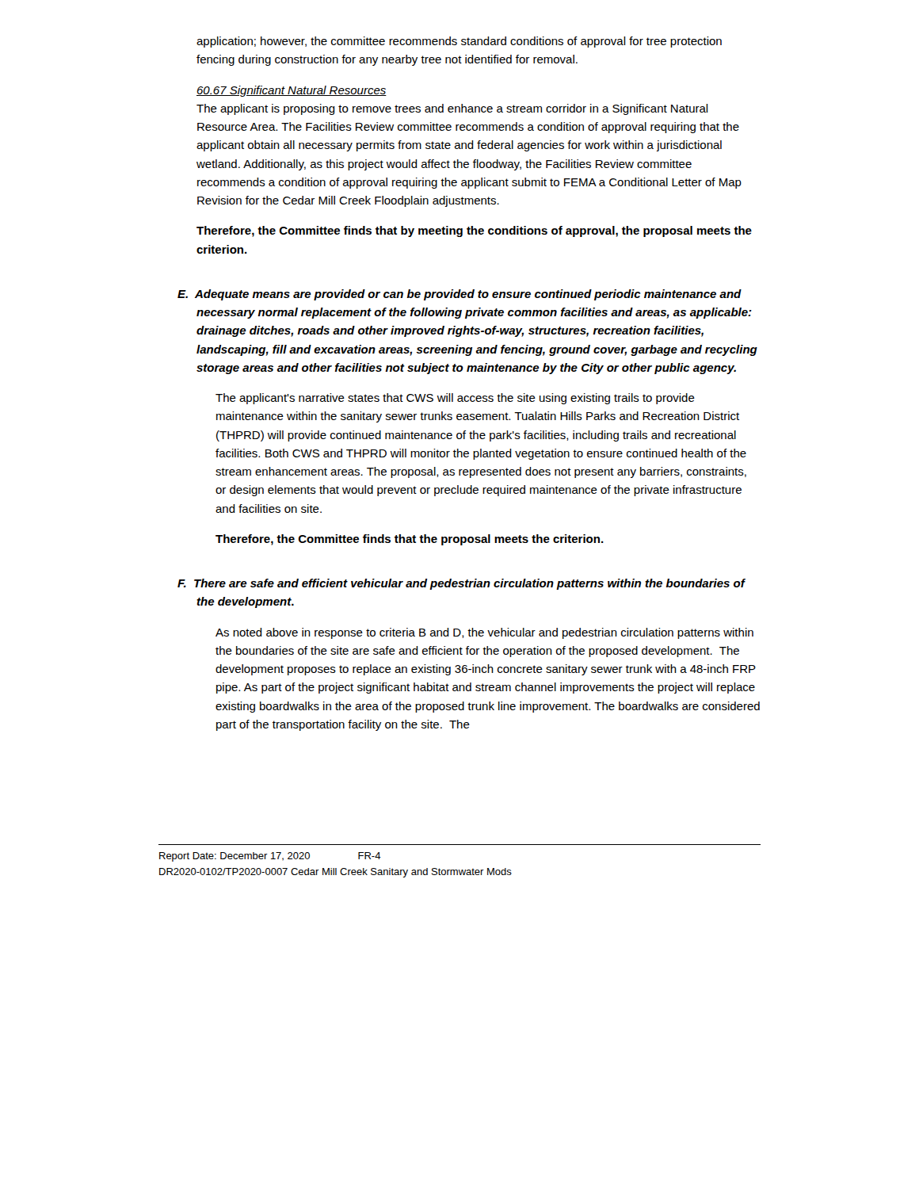application; however, the committee recommends standard conditions of approval for tree protection fencing during construction for any nearby tree not identified for removal.
60.67 Significant Natural Resources
The applicant is proposing to remove trees and enhance a stream corridor in a Significant Natural Resource Area. The Facilities Review committee recommends a condition of approval requiring that the applicant obtain all necessary permits from state and federal agencies for work within a jurisdictional wetland. Additionally, as this project would affect the floodway, the Facilities Review committee recommends a condition of approval requiring the applicant submit to FEMA a Conditional Letter of Map Revision for the Cedar Mill Creek Floodplain adjustments.
Therefore, the Committee finds that by meeting the conditions of approval, the proposal meets the criterion.
E. Adequate means are provided or can be provided to ensure continued periodic maintenance and necessary normal replacement of the following private common facilities and areas, as applicable: drainage ditches, roads and other improved rights-of-way, structures, recreation facilities, landscaping, fill and excavation areas, screening and fencing, ground cover, garbage and recycling storage areas and other facilities not subject to maintenance by the City or other public agency.
The applicant's narrative states that CWS will access the site using existing trails to provide maintenance within the sanitary sewer trunks easement. Tualatin Hills Parks and Recreation District (THPRD) will provide continued maintenance of the park's facilities, including trails and recreational facilities. Both CWS and THPRD will monitor the planted vegetation to ensure continued health of the stream enhancement areas. The proposal, as represented does not present any barriers, constraints, or design elements that would prevent or preclude required maintenance of the private infrastructure and facilities on site.
Therefore, the Committee finds that the proposal meets the criterion.
F. There are safe and efficient vehicular and pedestrian circulation patterns within the boundaries of the development.
As noted above in response to criteria B and D, the vehicular and pedestrian circulation patterns within the boundaries of the site are safe and efficient for the operation of the proposed development. The development proposes to replace an existing 36-inch concrete sanitary sewer trunk with a 48-inch FRP pipe. As part of the project significant habitat and stream channel improvements the project will replace existing boardwalks in the area of the proposed trunk line improvement. The boardwalks are considered part of the transportation facility on the site. The
Report Date: December 17, 2020 FR-4
DR2020-0102/TP2020-0007 Cedar Mill Creek Sanitary and Stormwater Mods